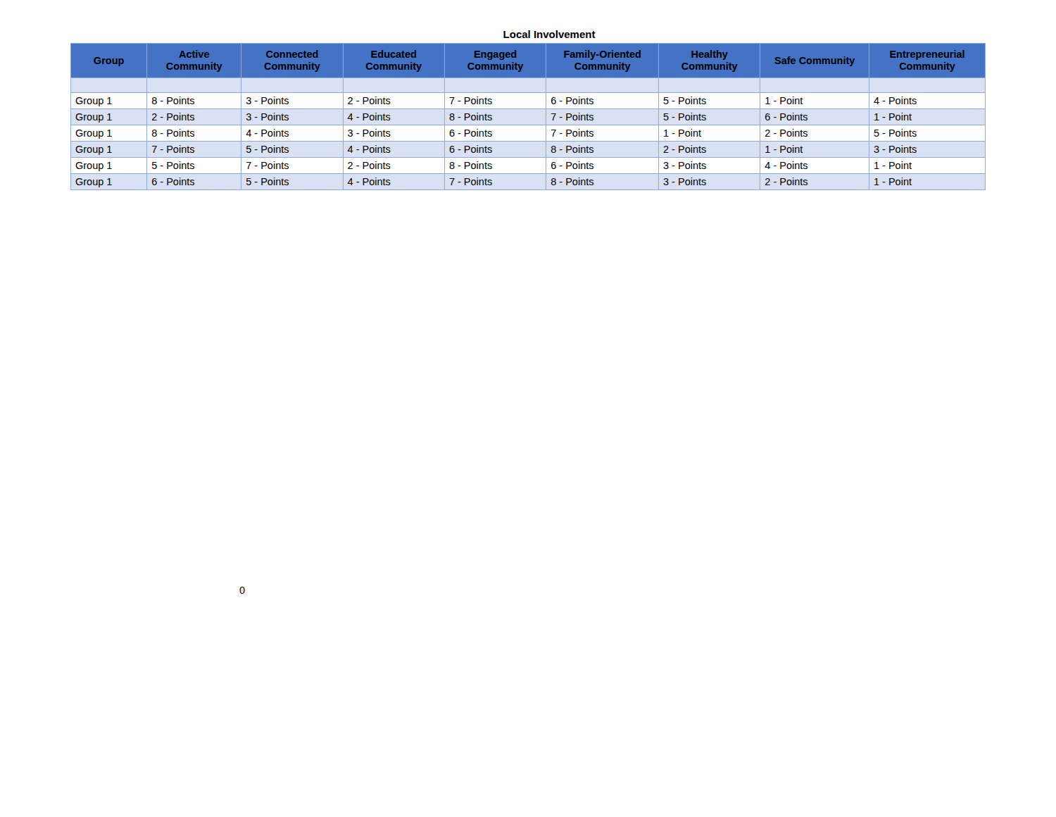Local Involvement
| Group | Active Community | Connected Community | Educated Community | Engaged Community | Family-Oriented Community | Healthy Community | Safe Community | Entrepreneurial Community |
| --- | --- | --- | --- | --- | --- | --- | --- | --- |
| Group 1 | 8 - Points | 3 - Points | 2 - Points | 7 - Points | 6 - Points | 5 - Points | 1 - Point | 4 - Points |
| Group 1 | 2 - Points | 3 - Points | 4 - Points | 8 - Points | 7 - Points | 5 - Points | 6 - Points | 1 - Point |
| Group 1 | 8 - Points | 4 - Points | 3 - Points | 6 - Points | 7 - Points | 1 - Point | 2 - Points | 5 - Points |
| Group 1 | 7 - Points | 5 - Points | 4 - Points | 6 - Points | 8 - Points | 2 - Points | 1 - Point | 3 - Points |
| Group 1 | 5 - Points | 7 - Points | 2 - Points | 8 - Points | 6 - Points | 3 - Points | 4 - Points | 1 - Point |
| Group 1 | 6 - Points | 5 - Points | 4 - Points | 7 - Points | 8 - Points | 3 - Points | 2 - Points | 1 - Point |
0